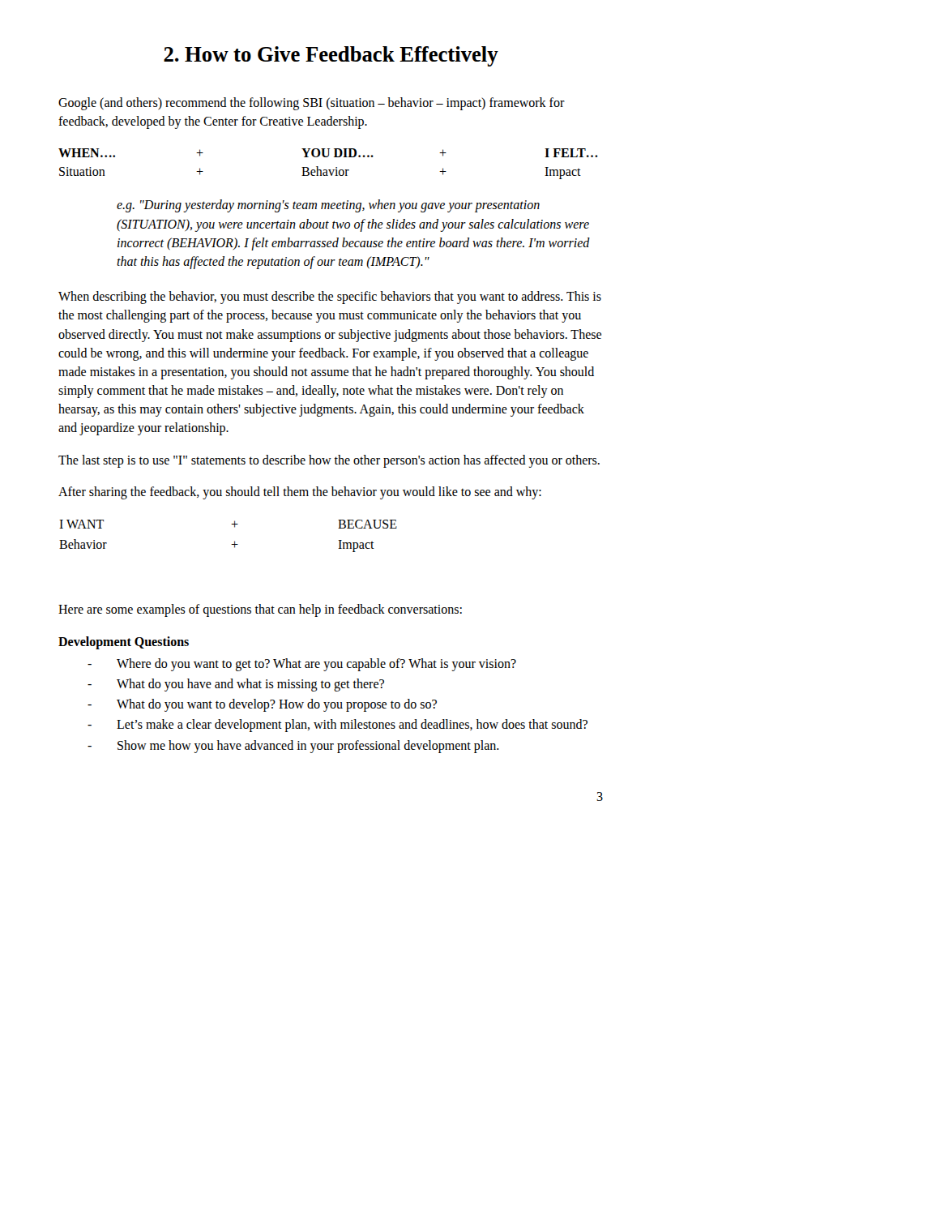2. How to Give Feedback Effectively
Google (and others) recommend the following SBI (situation – behavior – impact) framework for feedback, developed by the Center for Creative Leadership.
| WHEN…. | + | YOU DID…. | + | I FELT… |
| Situation | + | Behavior | + | Impact |
e.g. "During yesterday morning's team meeting, when you gave your presentation (SITUATION), you were uncertain about two of the slides and your sales calculations were incorrect (BEHAVIOR). I felt embarrassed because the entire board was there. I'm worried that this has affected the reputation of our team (IMPACT)."
When describing the behavior, you must describe the specific behaviors that you want to address. This is the most challenging part of the process, because you must communicate only the behaviors that you observed directly. You must not make assumptions or subjective judgments about those behaviors. These could be wrong, and this will undermine your feedback. For example, if you observed that a colleague made mistakes in a presentation, you should not assume that he hadn't prepared thoroughly. You should simply comment that he made mistakes – and, ideally, note what the mistakes were. Don't rely on hearsay, as this may contain others' subjective judgments. Again, this could undermine your feedback and jeopardize your relationship.
The last step is to use "I" statements to describe how the other person's action has affected you or others.
After sharing the feedback, you should tell them the behavior you would like to see and why:
| I WANT | + | BECAUSE |
| Behavior | + | Impact |
Here are some examples of questions that can help in feedback conversations:
Development Questions
Where do you want to get to? What are you capable of? What is your vision?
What do you have and what is missing to get there?
What do you want to develop? How do you propose to do so?
Let’s make a clear development plan, with milestones and deadlines, how does that sound?
Show me how you have advanced in your professional development plan.
3